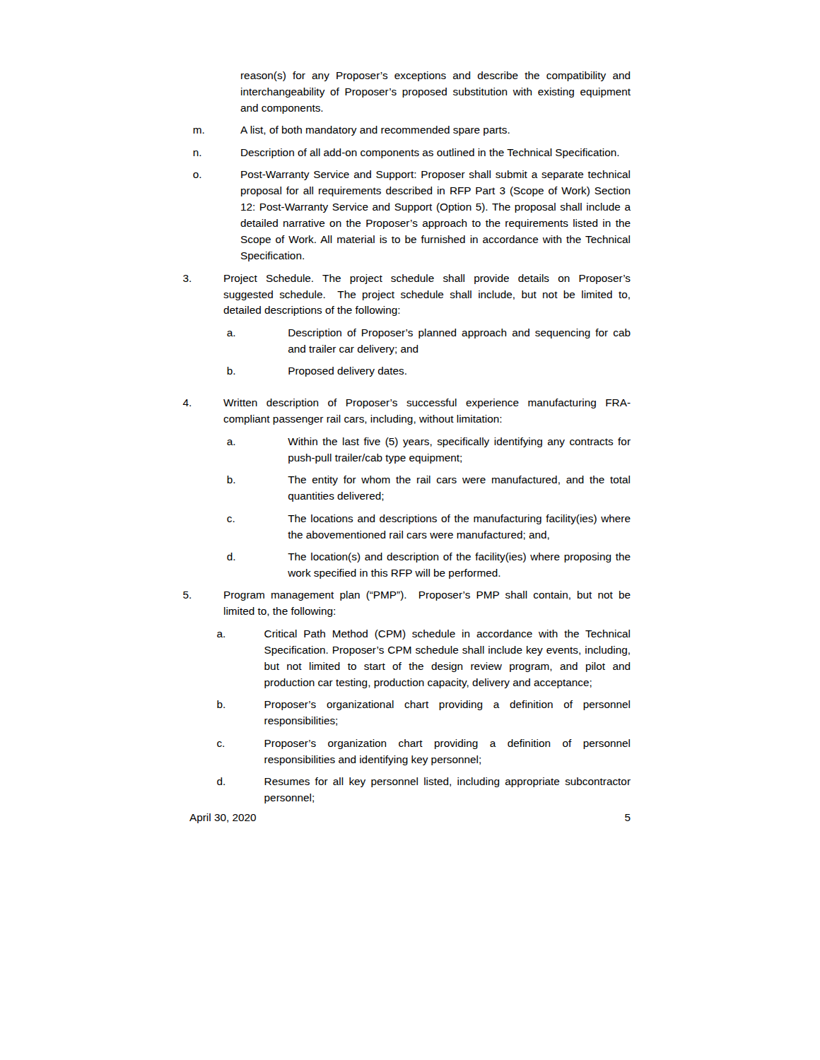reason(s) for any Proposer’s exceptions and describe the compatibility and interchangeability of Proposer’s proposed substitution with existing equipment and components.
m. A list, of both mandatory and recommended spare parts.
n. Description of all add-on components as outlined in the Technical Specification.
o. Post-Warranty Service and Support: Proposer shall submit a separate technical proposal for all requirements described in RFP Part 3 (Scope of Work) Section 12: Post-Warranty Service and Support (Option 5). The proposal shall include a detailed narrative on the Proposer’s approach to the requirements listed in the Scope of Work. All material is to be furnished in accordance with the Technical Specification.
3. Project Schedule. The project schedule shall provide details on Proposer’s suggested schedule. The project schedule shall include, but not be limited to, detailed descriptions of the following:
a. Description of Proposer’s planned approach and sequencing for cab and trailer car delivery; and
b. Proposed delivery dates.
4. Written description of Proposer’s successful experience manufacturing FRA-compliant passenger rail cars, including, without limitation:
a. Within the last five (5) years, specifically identifying any contracts for push-pull trailer/cab type equipment;
b. The entity for whom the rail cars were manufactured, and the total quantities delivered;
c. The locations and descriptions of the manufacturing facility(ies) where the abovementioned rail cars were manufactured; and,
d. The location(s) and description of the facility(ies) where proposing the work specified in this RFP will be performed.
5. Program management plan (“PMP”). Proposer’s PMP shall contain, but not be limited to, the following:
a. Critical Path Method (CPM) schedule in accordance with the Technical Specification. Proposer’s CPM schedule shall include key events, including, but not limited to start of the design review program, and pilot and production car testing, production capacity, delivery and acceptance;
b. Proposer’s organizational chart providing a definition of personnel responsibilities;
c. Proposer’s organization chart providing a definition of personnel responsibilities and identifying key personnel;
d. Resumes for all key personnel listed, including appropriate subcontractor personnel;
April 30, 2020 5